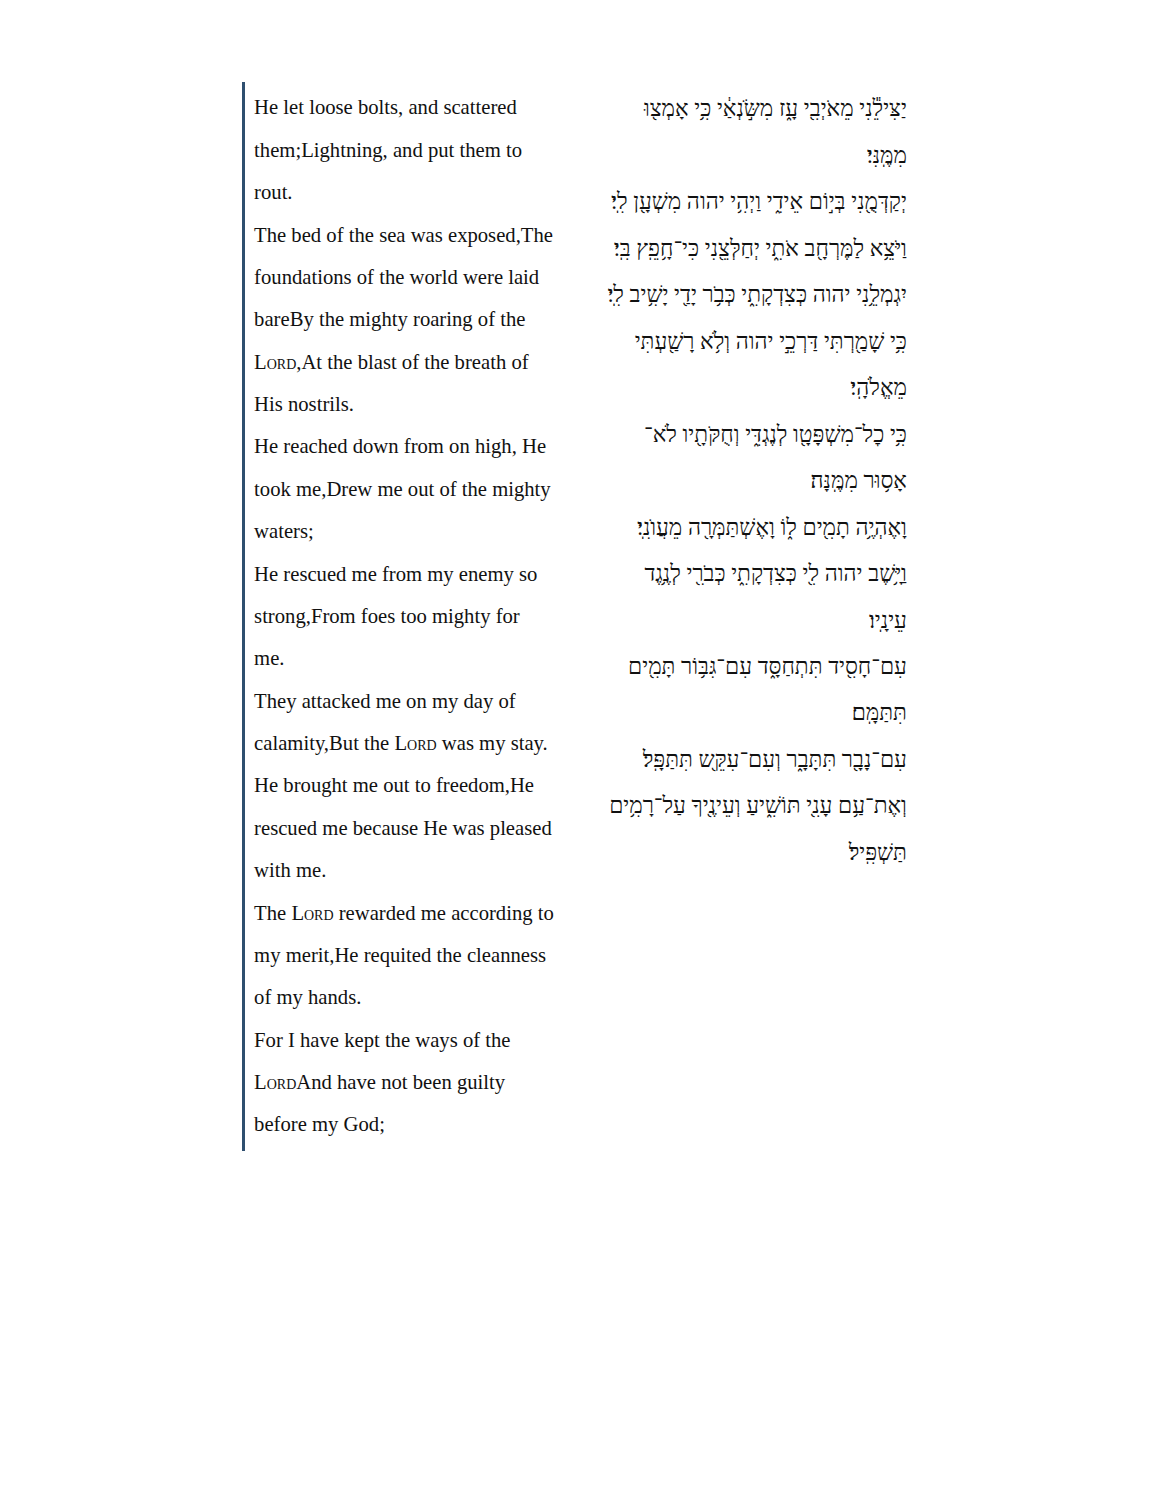He let loose bolts, and scattered them;Lightning, and put them to rout.
The bed of the sea was exposed,The foundations of the world were laid bareBy the mighty roaring of the Lord,At the blast of the breath of His nostrils.
He reached down from on high, He took me,Drew me out of the mighty waters;
He rescued me from my enemy so strong,From foes too mighty for me.
They attacked me on my day of calamity,But the Lord was my stay.
He brought me out to freedom,He rescued me because He was pleased with me.
The Lord rewarded me according to my merit,He requited the cleanness of my hands.
For I have kept the ways of the Lord And have not been guilty before my God;
יַצִּילֵ֕נִי מֵאֹיְבִ֖י עָ֑ז מִשֹּׂ֣נְאַ֔י כִּ֥י אָמְצ֖וּ מִמֶּֽנִּי׃
יְקַדְּמֻ֖נִי בְּי֣וֹם אֵידִ֑י וַיְהִ֥י יהוה מִשְׁעָ֖ן לִֽי׃
וַיֹּצֵ֥א לַמֶּרְחָ֖ב אֹתִ֑י יְחַלְּצֵ֖נִי כִּי־חָ֥פֵֽץ בִּֽי׃
יִגְמְלֵ֥נִי יהוה כְּצִדְקָתִ֑י כְּבֹ֥ר יָדַ֖י יָשִׁ֥יב לִֽי׃
כִּ֥י שָׁמַ֖רְתִּי דַּרְכֵ֣י יהוה וְלֹ֥א רָשַׁ֖עְתִּי מֵאֱלֹהָֽי׃
כִּ֥י כׇל־מִשְׁפָּטָ֖ו לְנֶגְדִּ֑י וְחֻקֹּתָ֖יו לֹא־אָס֥וּר מִמֶּֽנָּה׃
וָאֶהְיֶ֥ה תָמִ֖ים ל֑וֹ וָאֶשְׁתַּמְּרָ֖ה מֵעֲוֺנִֽי׃
וַיָּ֥שֶׁב יהוה לִ֖י כְּצִדְקָתִ֑י כְּבֹרִ֖י לְנֶ֥גֶד עֵינָֽיו׃
עִם־חָסִ֖יד תִּתְחַסָּ֑ד עִם־גִּבּ֥וֹר תָּמִ֖ים תִּתַּמָּֽם׃
עִם־נָבָ֖ר תִּתָּבָ֑ר וְעִם־עִקֵּ֖ש תִּתַּפָּֽל׃
וְאֶת־עַ֥ם עָנִ֖י תּוֹשִׁ֑יעַ וְעֵינֶ֖יךָ עַל־רָמִ֥ים תַּשְׁפִּֽיל׃